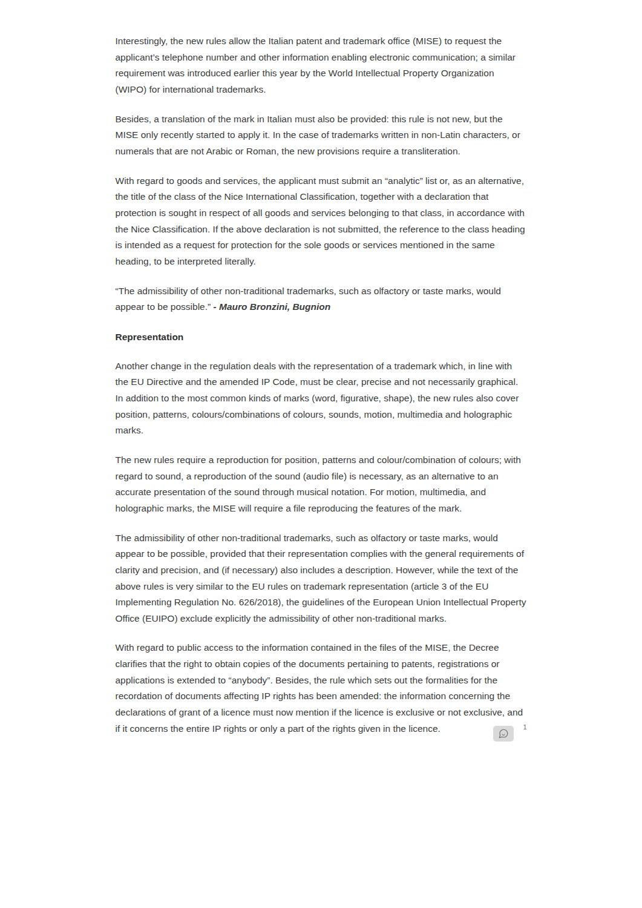Interestingly, the new rules allow the Italian patent and trademark office (MISE) to request the applicant’s telephone number and other information enabling electronic communication; a similar requirement was introduced earlier this year by the World Intellectual Property Organization (WIPO) for international trademarks.
Besides, a translation of the mark in Italian must also be provided: this rule is not new, but the MISE only recently started to apply it. In the case of trademarks written in non-Latin characters, or numerals that are not Arabic or Roman, the new provisions require a transliteration.
With regard to goods and services, the applicant must submit an “analytic” list or, as an alternative, the title of the class of the Nice International Classification, together with a declaration that protection is sought in respect of all goods and services belonging to that class, in accordance with the Nice Classification. If the above declaration is not submitted, the reference to the class heading is intended as a request for protection for the sole goods or services mentioned in the same heading, to be interpreted literally.
“The admissibility of other non-traditional trademarks, such as olfactory or taste marks, would appear to be possible.” - Mauro Bronzini, Bugnion
Representation
Another change in the regulation deals with the representation of a trademark which, in line with the EU Directive and the amended IP Code, must be clear, precise and not necessarily graphical. In addition to the most common kinds of marks (word, figurative, shape), the new rules also cover position, patterns, colours/combinations of colours, sounds, motion, multimedia and holographic marks.
The new rules require a reproduction for position, patterns and colour/combination of colours; with regard to sound, a reproduction of the sound (audio file) is necessary, as an alternative to an accurate presentation of the sound through musical notation. For motion, multimedia, and holographic marks, the MISE will require a file reproducing the features of the mark.
The admissibility of other non-traditional trademarks, such as olfactory or taste marks, would appear to be possible, provided that their representation complies with the general requirements of clarity and precision, and (if necessary) also includes a description. However, while the text of the above rules is very similar to the EU rules on trademark representation (article 3 of the EU Implementing Regulation No. 626/2018), the guidelines of the European Union Intellectual Property Office (EUIPO) exclude explicitly the admissibility of other non-traditional marks.
With regard to public access to the information contained in the files of the MISE, the Decree clarifies that the right to obtain copies of the documents pertaining to patents, registrations or applications is extended to “anybody”. Besides, the rule which sets out the formalities for the recordation of documents affecting IP rights has been amended: the information concerning the declarations of grant of a licence must now mention if the licence is exclusive or not exclusive, and if it concerns the entire IP rights or only a part of the rights given in the licence.
1